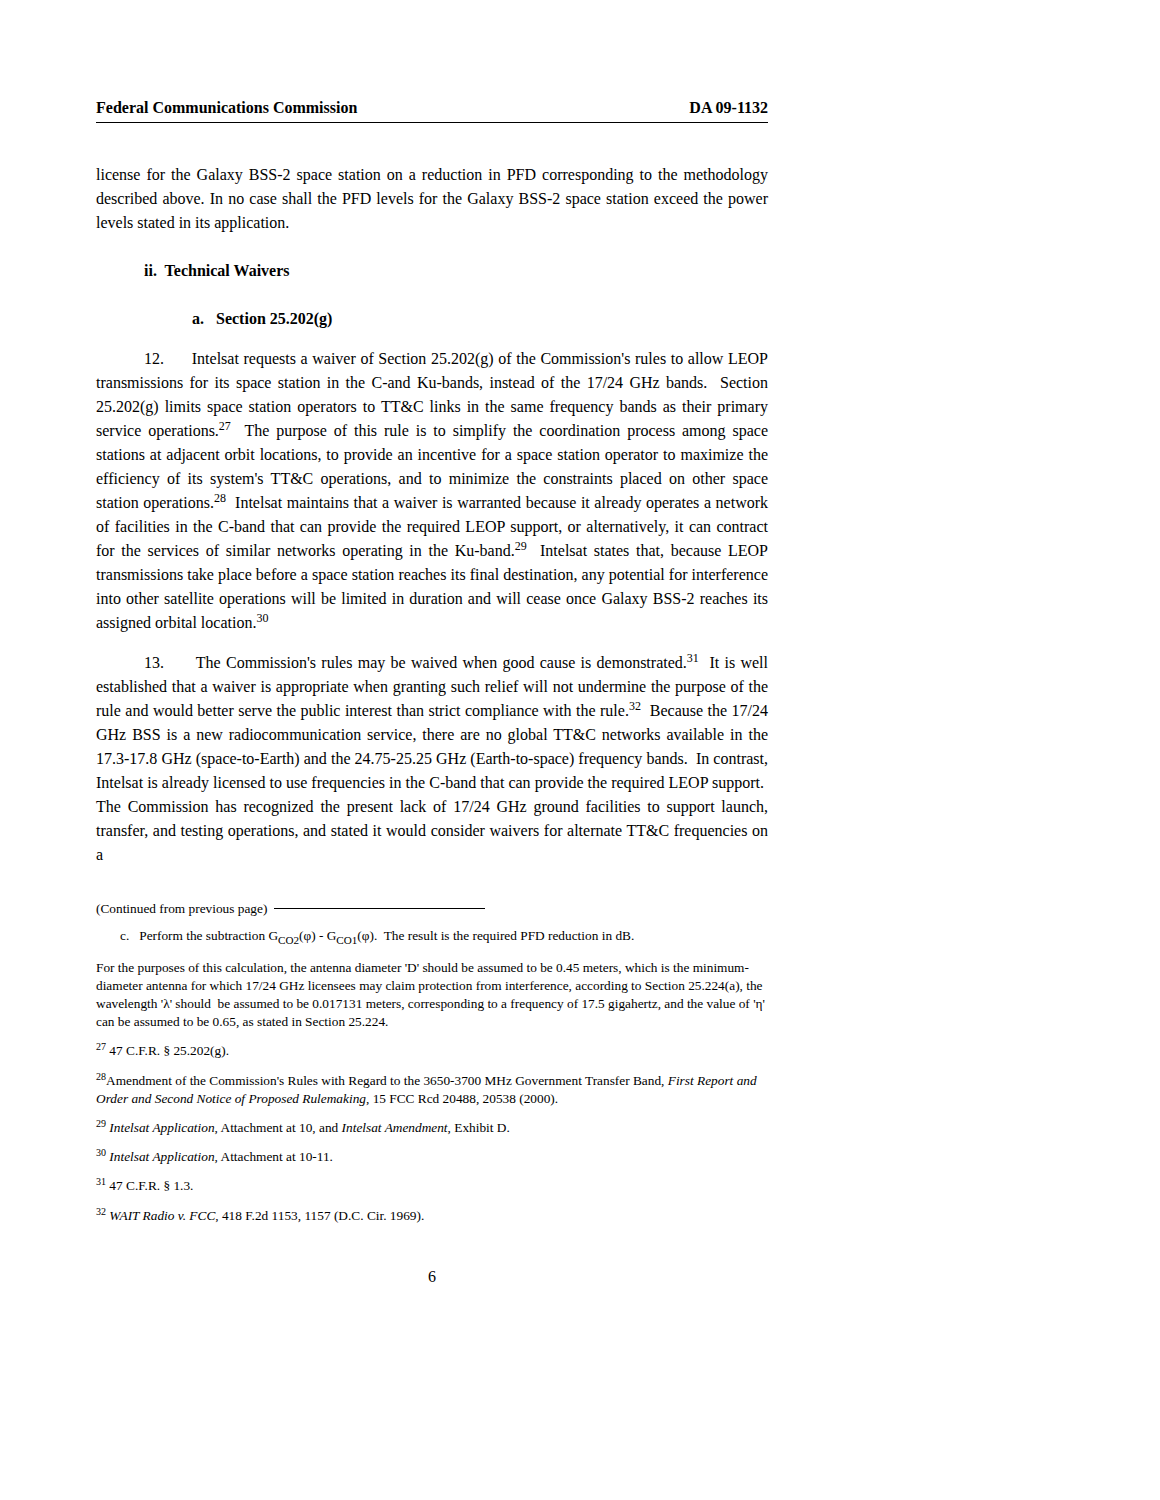Federal Communications Commission
DA 09-1132
license for the Galaxy BSS-2 space station on a reduction in PFD corresponding to the methodology described above. In no case shall the PFD levels for the Galaxy BSS-2 space station exceed the power levels stated in its application.
ii. Technical Waivers
a. Section 25.202(g)
12. Intelsat requests a waiver of Section 25.202(g) of the Commission's rules to allow LEOP transmissions for its space station in the C-and Ku-bands, instead of the 17/24 GHz bands. Section 25.202(g) limits space station operators to TT&C links in the same frequency bands as their primary service operations.27 The purpose of this rule is to simplify the coordination process among space stations at adjacent orbit locations, to provide an incentive for a space station operator to maximize the efficiency of its system's TT&C operations, and to minimize the constraints placed on other space station operations.28 Intelsat maintains that a waiver is warranted because it already operates a network of facilities in the C-band that can provide the required LEOP support, or alternatively, it can contract for the services of similar networks operating in the Ku-band.29 Intelsat states that, because LEOP transmissions take place before a space station reaches its final destination, any potential for interference into other satellite operations will be limited in duration and will cease once Galaxy BSS-2 reaches its assigned orbital location.30
13. The Commission's rules may be waived when good cause is demonstrated.31 It is well established that a waiver is appropriate when granting such relief will not undermine the purpose of the rule and would better serve the public interest than strict compliance with the rule.32 Because the 17/24 GHz BSS is a new radiocommunication service, there are no global TT&C networks available in the 17.3-17.8 GHz (space-to-Earth) and the 24.75-25.25 GHz (Earth-to-space) frequency bands. In contrast, Intelsat is already licensed to use frequencies in the C-band that can provide the required LEOP support. The Commission has recognized the present lack of 17/24 GHz ground facilities to support launch, transfer, and testing operations, and stated it would consider waivers for alternate TT&C frequencies on a
(Continued from previous page)
c. Perform the subtraction GCO2(φ) - GCO1(φ). The result is the required PFD reduction in dB.
For the purposes of this calculation, the antenna diameter 'D' should be assumed to be 0.45 meters, which is the minimum-diameter antenna for which 17/24 GHz licensees may claim protection from interference, according to Section 25.224(a), the wavelength 'λ' should be assumed to be 0.017131 meters, corresponding to a frequency of 17.5 gigahertz, and the value of 'η' can be assumed to be 0.65, as stated in Section 25.224.
27 47 C.F.R. § 25.202(g).
28Amendment of the Commission's Rules with Regard to the 3650-3700 MHz Government Transfer Band, First Report and Order and Second Notice of Proposed Rulemaking, 15 FCC Rcd 20488, 20538 (2000).
29 Intelsat Application, Attachment at 10, and Intelsat Amendment, Exhibit D.
30 Intelsat Application, Attachment at 10-11.
31 47 C.F.R. § 1.3.
32 WAIT Radio v. FCC, 418 F.2d 1153, 1157 (D.C. Cir. 1969).
6